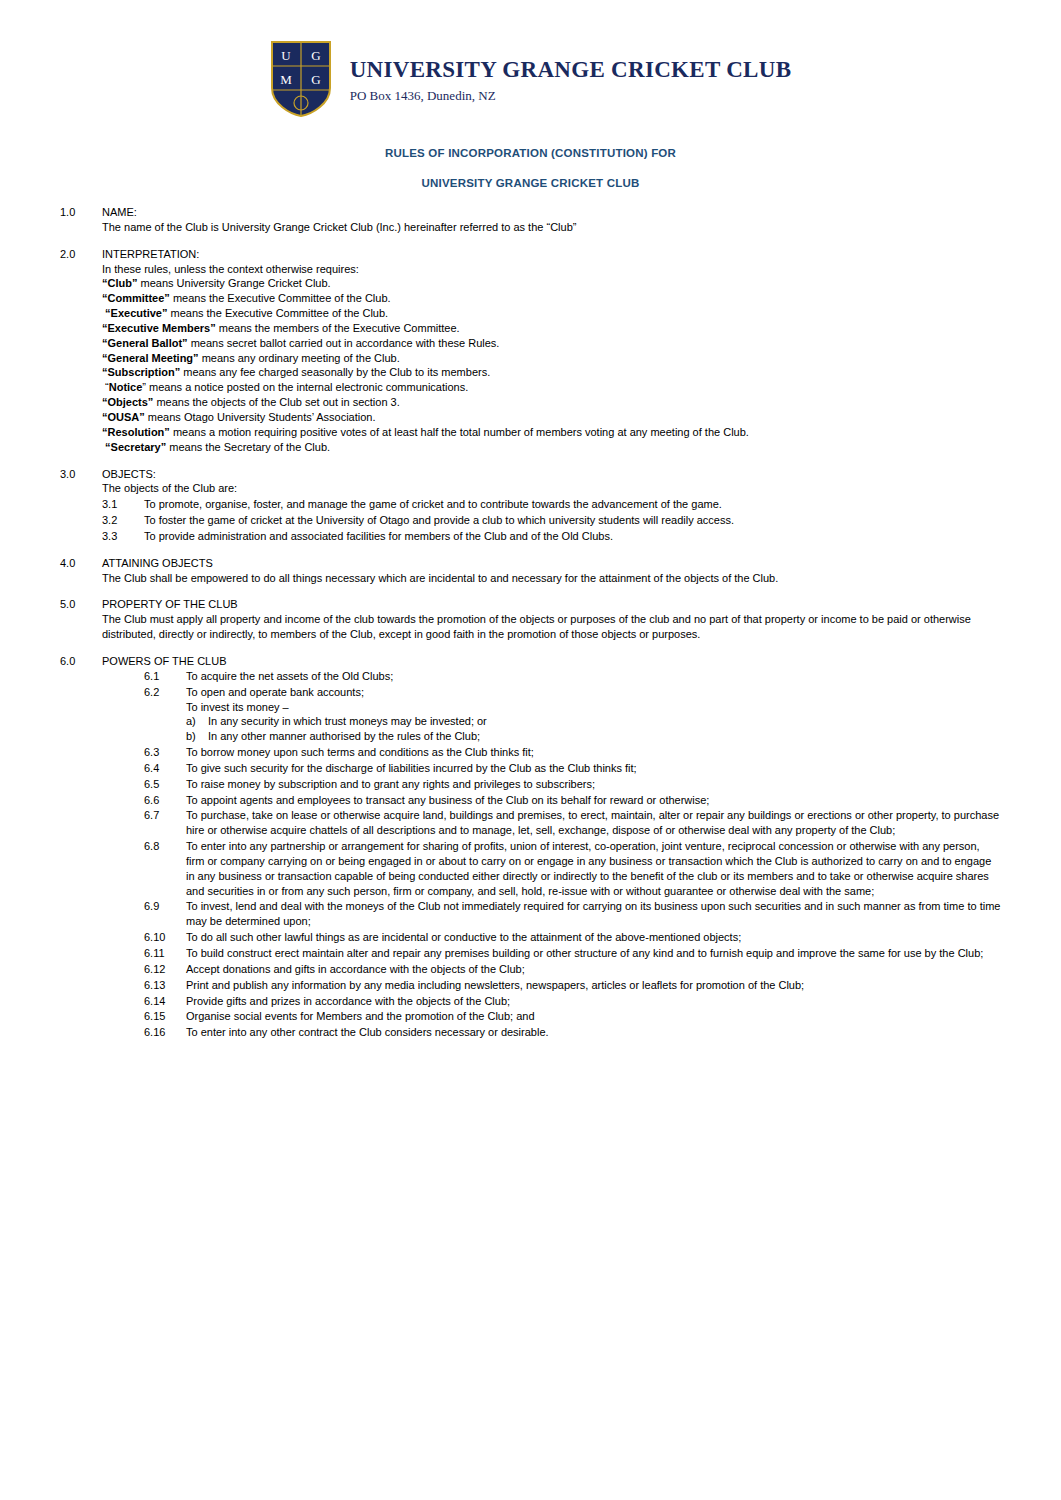U G M G
UNIVERSITY GRANGE CRICKET CLUB
PO Box 1436, Dunedin, NZ
RULES OF INCORPORATION (CONSTITUTION) FORUNIVERSITY GRANGE CRICKET CLUB
1.0
NAME:
The name of the Club is University Grange Cricket Club (Inc.) hereinafter referred to as the “Club”
2.0
INTERPRETATION:
In these rules, unless the context otherwise requires:
“Club” means University Grange Cricket Club.
“Committee” means the Executive Committee of the Club.
“Executive” means the Executive Committee of the Club.
“Executive Members” means the members of the Executive Committee.
“General Ballot” means secret ballot carried out in accordance with these Rules.
“General Meeting” means any ordinary meeting of the Club.
“Subscription” means any fee charged seasonally by the Club to its members.
“Notice” means a notice posted on the internal electronic communications.
“Objects” means the objects of the Club set out in section 3.
“OUSA” means Otago University Students’ Association.
“Resolution” means a motion requiring positive votes of at least half the total number of members voting at any meeting of the Club.
“Secretary” means the Secretary of the Club.
3.0
OBJECTS:
The objects of the Club are:
3.1
To promote, organise, foster, and manage the game of cricket and to contribute towards the advancement of the game.
3.2
To foster the game of cricket at the University of Otago and provide a club to which university students will readily access.
3.3
To provide administration and associated facilities for members of the Club and of the Old Clubs.
4.0
ATTAINING OBJECTS
The Club shall be empowered to do all things necessary which are incidental to and necessary for the attainment of the objects of the Club.
5.0
PROPERTY OF THE CLUB
The Club must apply all property and income of the club towards the promotion of the objects or purposes of the club and no part of that property or income to be paid or otherwise distributed, directly or indirectly, to members of the Club, except in good faith in the promotion of those objects or purposes.
6.0
POWERS OF THE CLUB
6.1
To acquire the net assets of the Old Clubs;
6.2
To open and operate bank accounts;
To invest its money –
a)
In any security in which trust moneys may be invested; or
b)
In any other manner authorised by the rules of the Club;
6.3
To borrow money upon such terms and conditions as the Club thinks fit;
6.4
To give such security for the discharge of liabilities incurred by the Club as the Club thinks fit;
6.5
To raise money by subscription and to grant any rights and privileges to subscribers;
6.6
To appoint agents and employees to transact any business of the Club on its behalf for reward or otherwise;
6.7
To purchase, take on lease or otherwise acquire land, buildings and premises, to erect, maintain, alter or repair any buildings or erections or other property, to purchase hire or otherwise acquire chattels of all descriptions and to manage, let, sell, exchange, dispose of or otherwise deal with any property of the Club;
6.8
To enter into any partnership or arrangement for sharing of profits, union of interest, co-operation, joint venture, reciprocal concession or otherwise with any person, firm or company carrying on or being engaged in or about to carry on or engage in any business or transaction which the Club is authorized to carry on and to engage in any business or transaction capable of being conducted either directly or indirectly to the benefit of the club or its members and to take or otherwise acquire shares and securities in or from any such person, firm or company, and sell, hold, re-issue with or without guarantee or otherwise deal with the same;
6.9
To invest, lend and deal with the moneys of the Club not immediately required for carrying on its business upon such securities and in such manner as from time to time may be determined upon;
6.10
To do all such other lawful things as are incidental or conductive to the attainment of the above-mentioned objects;
6.11
To build construct erect maintain alter and repair any premises building or other structure of any kind and to furnish equip and improve the same for use by the Club;
6.12
Accept donations and gifts in accordance with the objects of the Club;
6.13
Print and publish any information by any media including newsletters, newspapers, articles or leaflets for promotion of the Club;
6.14
Provide gifts and prizes in accordance with the objects of the Club;
6.15
Organise social events for Members and the promotion of the Club; and
6.16
To enter into any other contract the Club considers necessary or desirable.